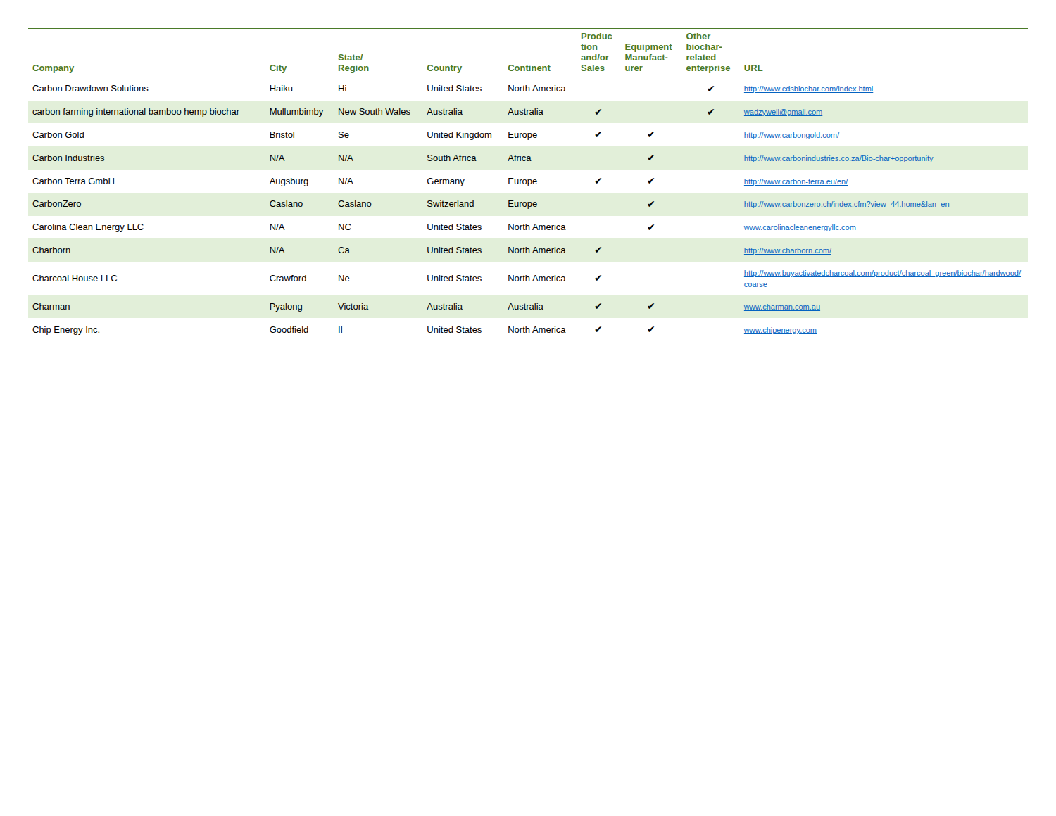| Company | City | State/ Region | Country | Continent | Produc tion and/or Sales | Equipment Manufact- urer | Other biochar- related enterprise | URL |
| --- | --- | --- | --- | --- | --- | --- | --- | --- |
| Carbon Drawdown Solutions | Haiku | Hi | United States | North America | | | ✔ | http://www.cdsbiochar.com/index.html |
| carbon farming international bamboo hemp biochar | Mullumbimby | New South Wales | Australia | Australia | ✔ | | ✔ | wadzywell@gmail.com |
| Carbon Gold | Bristol | Se | United Kingdom | Europe | ✔ | ✔ | | http://www.carbongold.com/ |
| Carbon Industries | N/A | N/A | South Africa | Africa | | ✔ | | http://www.carbonindustries.co.za/Bio-char+opportunity |
| Carbon Terra GmbH | Augsburg | N/A | Germany | Europe | ✔ | ✔ | | http://www.carbon-terra.eu/en/ |
| CarbonZero | Caslano | Caslano | Switzerland | Europe | | ✔ | | http://www.carbonzero.ch/index.cfm?view=44.home&lan=en |
| Carolina Clean Energy LLC | N/A | NC | United States | North America | | ✔ | | www.carolinacleanenergyllc.com |
| Charborn | N/A | Ca | United States | North America | ✔ | | | http://www.charborn.com/ |
| Charcoal House LLC | Crawford | Ne | United States | North America | ✔ | | | http://www.buyactivatedcharcoal.com/product/charcoal_green/biochar/hardwood/coarse |
| Charman | Pyalong | Victoria | Australia | Australia | ✔ | ✔ | | www.charman.com.au |
| Chip Energy Inc. | Goodfield | Il | United States | North America | ✔ | ✔ | | www.chipenergy.com |